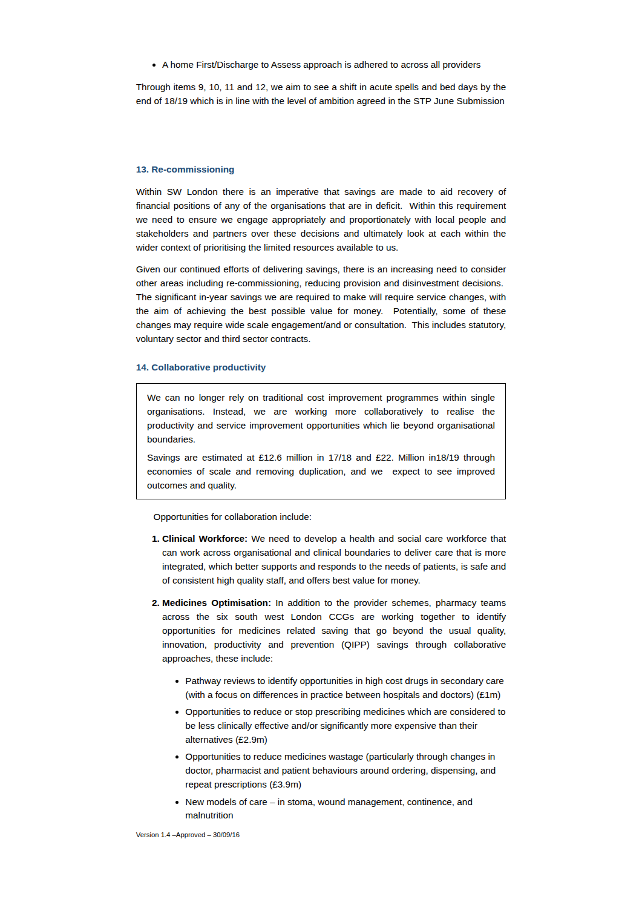A home First/Discharge to Assess approach is adhered to across all providers
Through items 9, 10, 11 and 12, we aim to see a shift in acute spells and bed days by the end of 18/19 which is in line with the level of ambition agreed in the STP June Submission
13. Re-commissioning
Within SW London there is an imperative that savings are made to aid recovery of financial positions of any of the organisations that are in deficit. Within this requirement we need to ensure we engage appropriately and proportionately with local people and stakeholders and partners over these decisions and ultimately look at each within the wider context of prioritising the limited resources available to us.
Given our continued efforts of delivering savings, there is an increasing need to consider other areas including re-commissioning, reducing provision and disinvestment decisions. The significant in-year savings we are required to make will require service changes, with the aim of achieving the best possible value for money. Potentially, some of these changes may require wide scale engagement/and or consultation. This includes statutory, voluntary sector and third sector contracts.
14. Collaborative productivity
We can no longer rely on traditional cost improvement programmes within single organisations. Instead, we are working more collaboratively to realise the productivity and service improvement opportunities which lie beyond organisational boundaries.
Savings are estimated at £12.6 million in 17/18 and £22. Million in18/19 through economies of scale and removing duplication, and we expect to see improved outcomes and quality.
Opportunities for collaboration include:
Clinical Workforce: We need to develop a health and social care workforce that can work across organisational and clinical boundaries to deliver care that is more integrated, which better supports and responds to the needs of patients, is safe and of consistent high quality staff, and offers best value for money.
Medicines Optimisation: In addition to the provider schemes, pharmacy teams across the six south west London CCGs are working together to identify opportunities for medicines related saving that go beyond the usual quality, innovation, productivity and prevention (QIPP) savings through collaborative approaches, these include:
Pathway reviews to identify opportunities in high cost drugs in secondary care (with a focus on differences in practice between hospitals and doctors) (£1m)
Opportunities to reduce or stop prescribing medicines which are considered to be less clinically effective and/or significantly more expensive than their alternatives (£2.9m)
Opportunities to reduce medicines wastage (particularly through changes in doctor, pharmacist and patient behaviours around ordering, dispensing, and repeat prescriptions (£3.9m)
New models of care – in stoma, wound management, continence, and malnutrition
Version 1.4 –Approved – 30/09/16